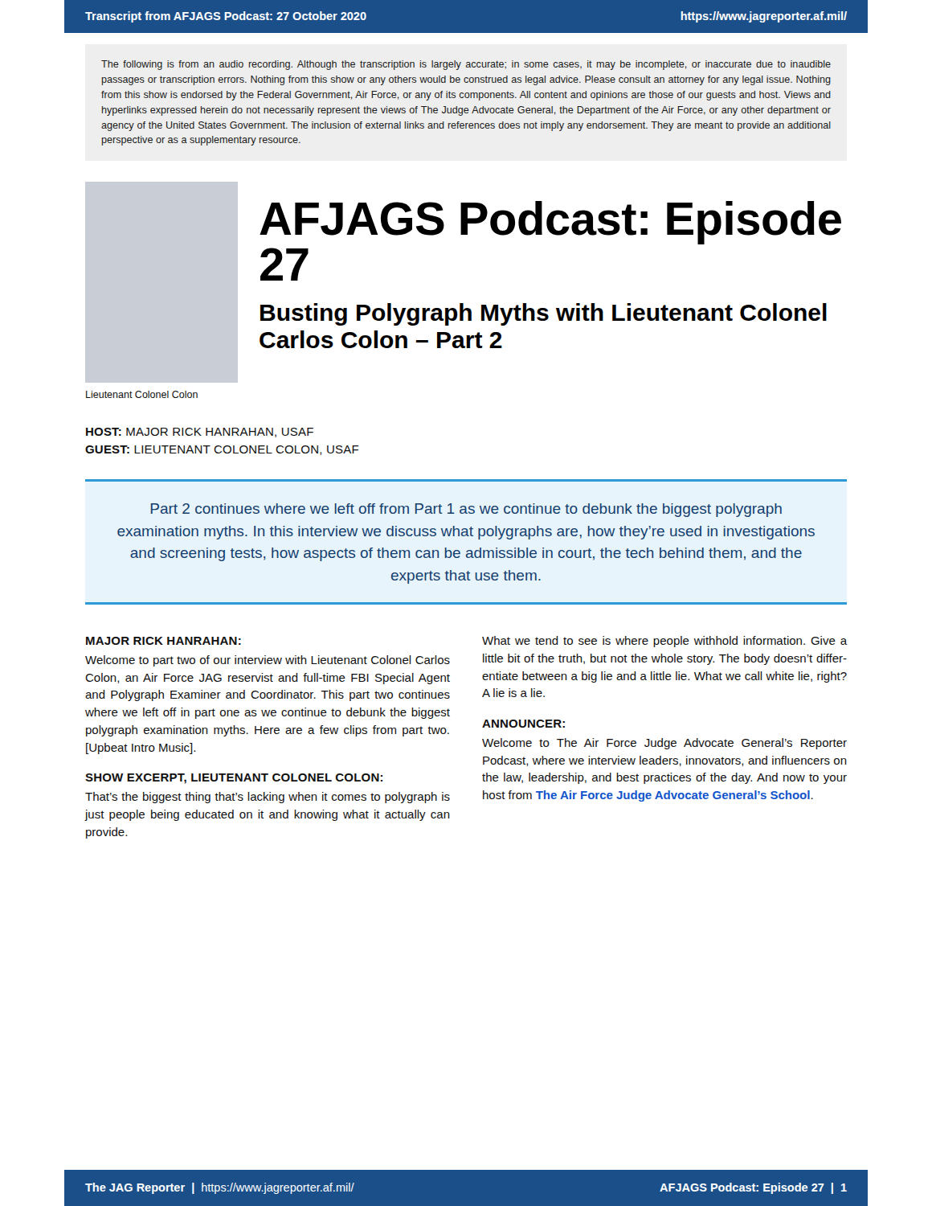Transcript from AFJAGS Podcast: 27 October 2020
https://www.jagreporter.af.mil/
The following is from an audio recording. Although the transcription is largely accurate; in some cases, it may be incomplete, or inaccurate due to inaudible passages or transcription errors. Nothing from this show or any others would be construed as legal advice. Please consult an attorney for any legal issue. Nothing from this show is endorsed by the Federal Government, Air Force, or any of its components. All content and opinions are those of our guests and host. Views and hyperlinks expressed herein do not necessarily represent the views of The Judge Advocate General, the Department of the Air Force, or any other department or agency of the United States Government. The inclusion of external links and references does not imply any endorsement. They are meant to provide an additional perspective or as a supplementary resource.
Lieutenant Colonel Colon
AFJAGS Podcast: Episode 27
Busting Polygraph Myths with Lieutenant Colonel
Carlos Colon – Part 2
HOST: MAJOR RICK HANRAHAN, USAF
GUEST: LIEUTENANT COLONEL COLON, USAF
Part 2 continues where we left off from Part 1 as we continue to debunk the biggest polygraph examination myths. In this interview we discuss what polygraphs are, how they’re used in investigations and screening tests, how aspects of them can be admissible in court, the tech behind them, and the experts that use them.
Major Rick Hanrahan:
Welcome to part two of our interview with Lieutenant Colonel Carlos Colon, an Air Force JAG reservist and full-time FBI Special Agent and Polygraph Examiner and Coordinator. This part two continues where we left off in part one as we continue to debunk the biggest polygraph examination myths. Here are a few clips from part two. [Upbeat Intro Music].
Show Excerpt, Lieutenant Colonel Colon:
That’s the biggest thing that’s lacking when it comes to polygraph is just people being educated on it and knowing what it actually can provide.
What we tend to see is where people withhold information. Give a little bit of the truth, but not the whole story. The body doesn’t differentiate between a big lie and a little lie. What we call white lie, right? A lie is a lie.
Announcer:
Welcome to The Air Force Judge Advocate General’s Reporter Podcast, where we interview leaders, innovators, and influencers on the law, leadership, and best practices of the day. And now to your host from The Air Force Judge Advocate General’s School.
The JAG Reporter | https://www.jagreporter.af.mil/
AFJAGS Podcast: Episode 27 | 1